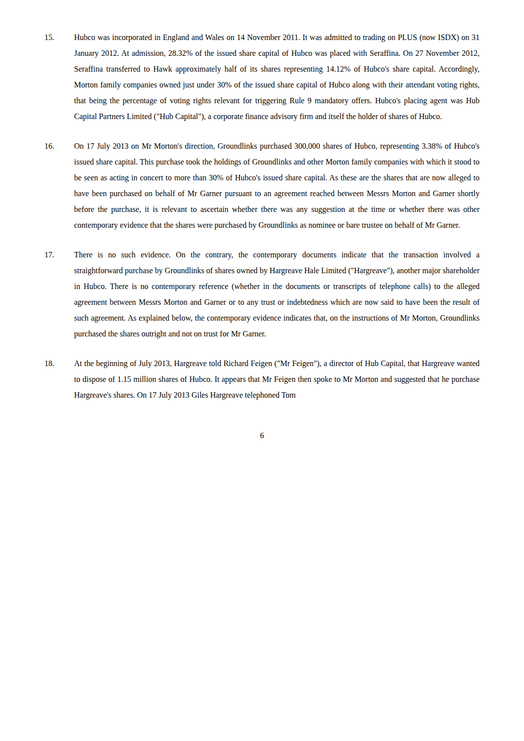15. Hubco was incorporated in England and Wales on 14 November 2011. It was admitted to trading on PLUS (now ISDX) on 31 January 2012. At admission, 28.32% of the issued share capital of Hubco was placed with Seraffina. On 27 November 2012, Seraffina transferred to Hawk approximately half of its shares representing 14.12% of Hubco's share capital. Accordingly, Morton family companies owned just under 30% of the issued share capital of Hubco along with their attendant voting rights, that being the percentage of voting rights relevant for triggering Rule 9 mandatory offers. Hubco's placing agent was Hub Capital Partners Limited ("Hub Capital"), a corporate finance advisory firm and itself the holder of shares of Hubco.
16. On 17 July 2013 on Mr Morton's direction, Groundlinks purchased 300,000 shares of Hubco, representing 3.38% of Hubco's issued share capital. This purchase took the holdings of Groundlinks and other Morton family companies with which it stood to be seen as acting in concert to more than 30% of Hubco's issued share capital. As these are the shares that are now alleged to have been purchased on behalf of Mr Garner pursuant to an agreement reached between Messrs Morton and Garner shortly before the purchase, it is relevant to ascertain whether there was any suggestion at the time or whether there was other contemporary evidence that the shares were purchased by Groundlinks as nominee or bare trustee on behalf of Mr Garner.
17. There is no such evidence. On the contrary, the contemporary documents indicate that the transaction involved a straightforward purchase by Groundlinks of shares owned by Hargreave Hale Limited ("Hargreave"), another major shareholder in Hubco. There is no contemporary reference (whether in the documents or transcripts of telephone calls) to the alleged agreement between Messrs Morton and Garner or to any trust or indebtedness which are now said to have been the result of such agreement. As explained below, the contemporary evidence indicates that, on the instructions of Mr Morton, Groundlinks purchased the shares outright and not on trust for Mr Garner.
18. At the beginning of July 2013, Hargreave told Richard Feigen ("Mr Feigen"), a director of Hub Capital, that Hargreave wanted to dispose of 1.15 million shares of Hubco. It appears that Mr Feigen then spoke to Mr Morton and suggested that he purchase Hargreave's shares. On 17 July 2013 Giles Hargreave telephoned Tom
6